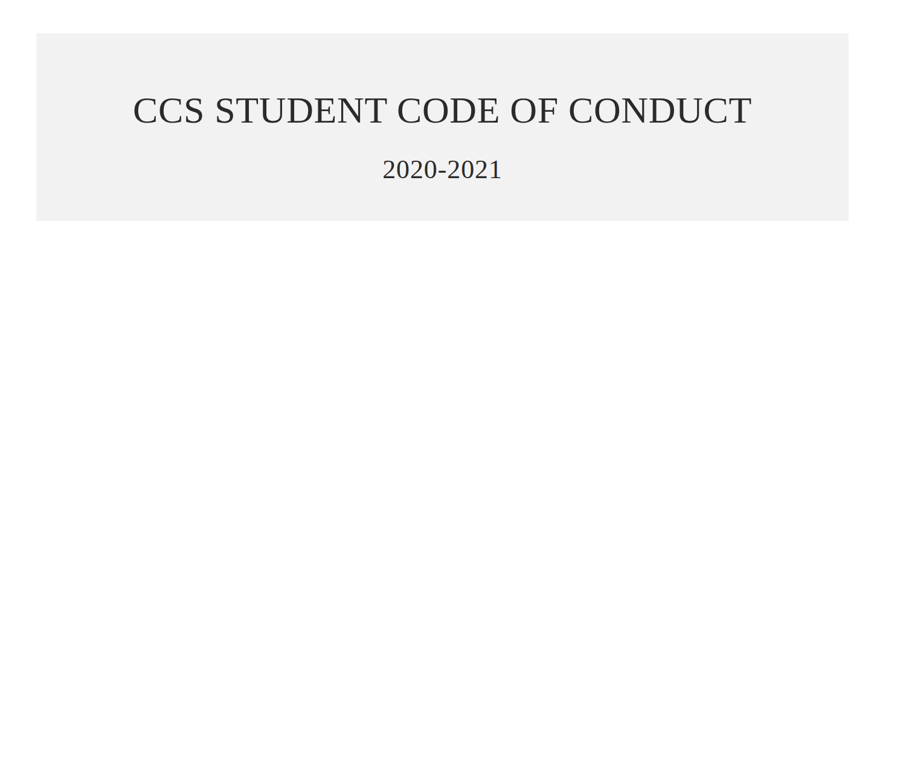CCS STUDENT CODE OF CONDUCT
2020-2021